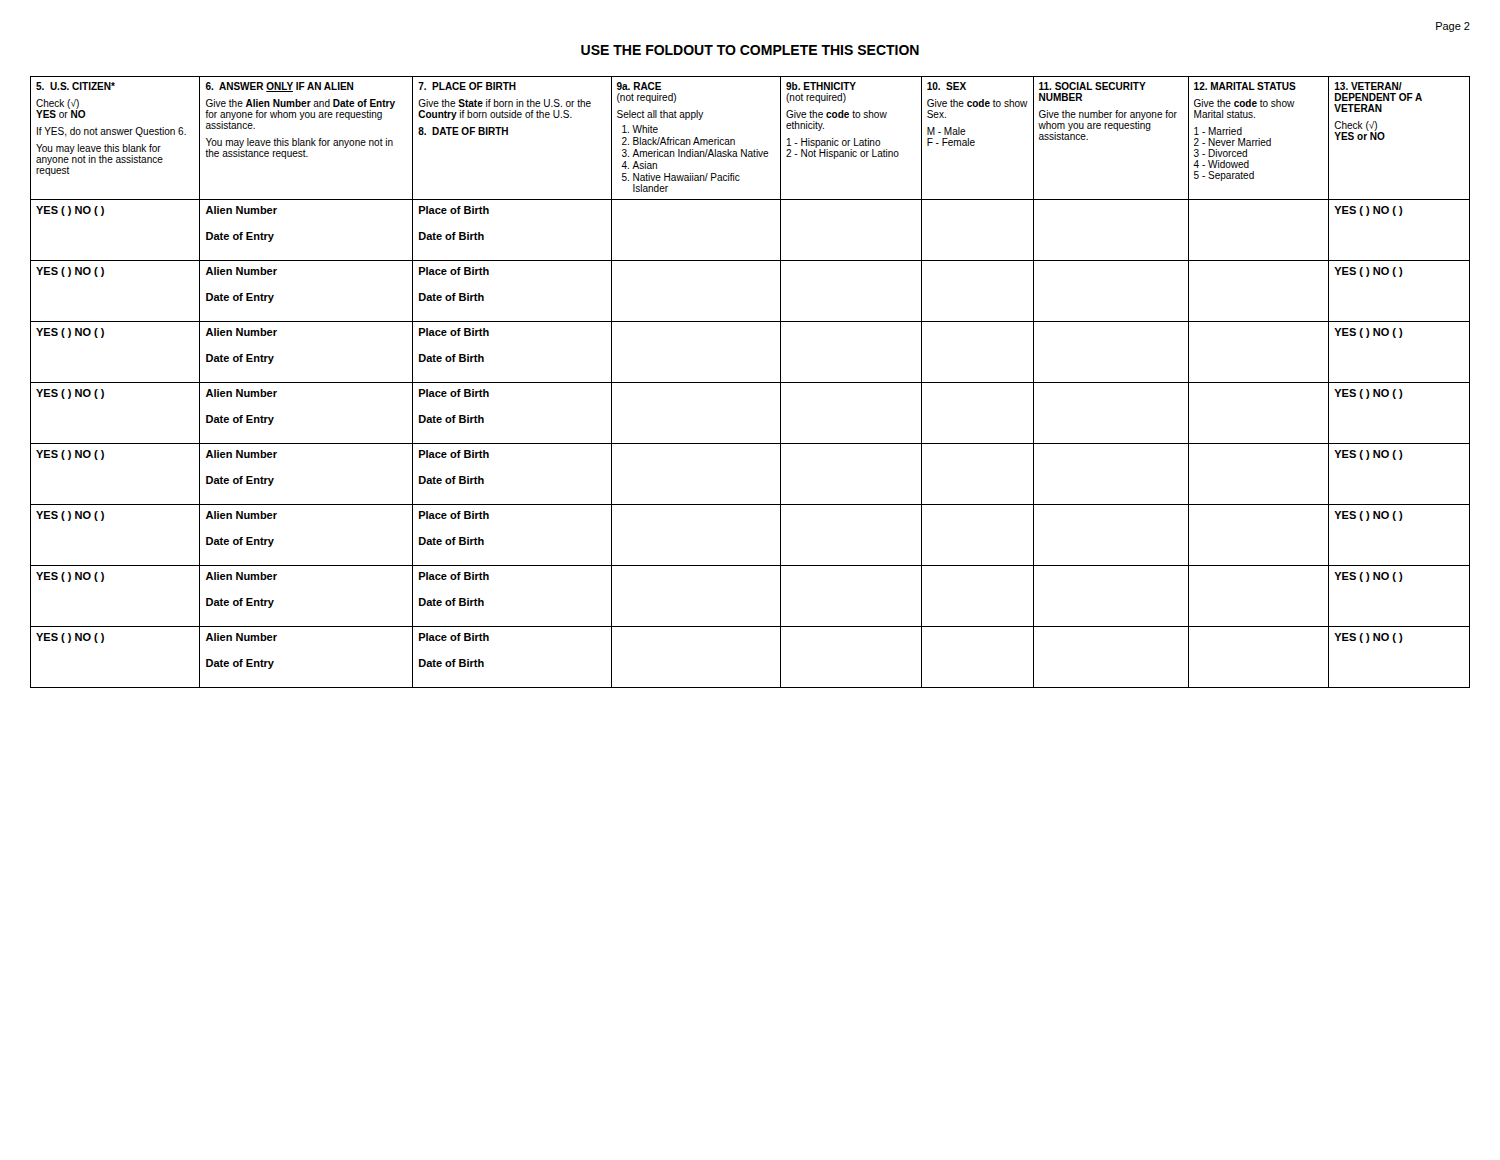Page 2
USE THE FOLDOUT TO COMPLETE THIS SECTION
| 5. U.S. CITIZEN* Check (√) YES or NO If YES, do not answer Question 6. You may leave this blank for anyone not in the assistance request | 6. ANSWER ONLY IF AN ALIEN Give the Alien Number and Date of Entry for anyone for whom you are requesting assistance. You may leave this blank for anyone not in the assistance request. | 7. PLACE OF BIRTH Give the State if born in the U.S. or the Country if born outside of the U.S. 8. DATE OF BIRTH | 9a. RACE (not required) Select all that apply White Black/African American American Indian/Alaska Native Asian Native Hawaiian/ Pacific Islander | 9b. ETHNICITY (not required) Give the code to show ethnicity. 1 - Hispanic or Latino 2 - Not Hispanic or Latino | 10. SEX Give the code to show Sex. M - Male F - Female | 11. SOCIAL SECURITY NUMBER Give the number for anyone for whom you are requesting assistance. | 12. MARITAL STATUS Give the code to show Marital status. 1 - Married 2 - Never Married 3 - Divorced 4 - Widowed 5 - Separated | 13. VETERAN/ DEPENDENT OF A VETERAN Check (√) YES or NO |
| --- | --- | --- | --- | --- | --- | --- | --- | --- |
| YES ( ) NO ( ) | Alien Number Date of Entry | Place of Birth Date of Birth | | | | | | YES ( ) NO ( ) |
| YES ( ) NO ( ) | Alien Number Date of Entry | Place of Birth Date of Birth | | | | | | YES ( ) NO ( ) |
| YES ( ) NO ( ) | Alien Number Date of Entry | Place of Birth Date of Birth | | | | | | YES ( ) NO ( ) |
| YES ( ) NO ( ) | Alien Number Date of Entry | Place of Birth Date of Birth | | | | | | YES ( ) NO ( ) |
| YES ( ) NO ( ) | Alien Number Date of Entry | Place of Birth Date of Birth | | | | | | YES ( ) NO ( ) |
| YES ( ) NO ( ) | Alien Number Date of Entry | Place of Birth Date of Birth | | | | | | YES ( ) NO ( ) |
| YES ( ) NO ( ) | Alien Number Date of Entry | Place of Birth Date of Birth | | | | | | YES ( ) NO ( ) |
| YES ( ) NO ( ) | Alien Number Date of Entry | Place of Birth Date of Birth | | | | | | YES ( ) NO ( ) |